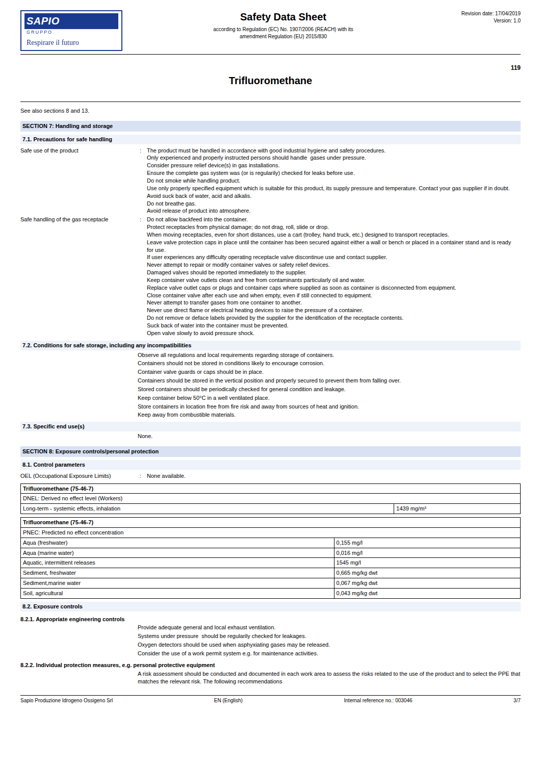SAPIO
GRUPPO
Respirare il futuro
Safety Data Sheet
according to Regulation (EC) No. 1907/2006 (REACH) with its
amendment Regulation (EU) 2015/830
Revision date: 17/04/2019
Version: 1.0
119
Trifluoromethane
See also sections 8 and 13.
SECTION 7: Handling and storage
7.1. Precautions for safe handling
| Safe use of the product | : | The product must be handled in accordance with good industrial hygiene and safety procedures. Only experienced and properly instructed persons should handle gases under pressure. Consider pressure relief device(s) in gas installations. Ensure the complete gas system was (or is regularily) checked for leaks before use. Do not smoke while handling product. Use only properly specified equipment which is suitable for this product, its supply pressure and temperature. Contact your gas supplier if in doubt. Avoid suck back of water, acid and alkalis. Do not breathe gas. Avoid release of product into atmosphere. |
| Safe handling of the gas receptacle | : | Do not allow backfeed into the container. Protect receptacles from physical damage; do not drag, roll, slide or drop. When moving receptacles, even for short distances, use a cart (trolley, hand truck, etc.) designed to transport receptacles. Leave valve protection caps in place until the container has been secured against either a wall or bench or placed in a container stand and is ready for use. If user experiences any difficulty operating receptacle valve discontinue use and contact supplier. Never attempt to repair or modify container valves or safety relief devices. Damaged valves should be reported immediately to the supplier. Keep container valve outlets clean and free from contaminants particularly oil and water. Replace valve outlet caps or plugs and container caps where supplied as soon as container is disconnected from equipment. Close container valve after each use and when empty, even if still connected to equipment. Never attempt to transfer gases from one container to another. Never use direct flame or electrical heating devices to raise the pressure of a container. Do not remove or deface labels provided by the supplier for the identification of the receptacle contents. Suck back of water into the container must be prevented. Open valve slowly to avoid pressure shock. |
7.2. Conditions for safe storage, including any incompatibilities
Observe all regulations and local requirements regarding storage of containers.
Containers should not be stored in conditions likely to encourage corrosion.
Container valve guards or caps should be in place.
Containers should be stored in the vertical position and properly secured to prevent them from falling over.
Stored containers should be periodically checked for general condition and leakage.
Keep container below 50°C in a well ventilated place.
Store containers in location free from fire risk and away from sources of heat and ignition.
Keep away from combustible materials.
7.3. Specific end use(s)
None.
SECTION 8: Exposure controls/personal protection
8.1. Control parameters
| OEL (Occupational Exposure Limits) | : | None available. |
| Trifluoromethane (75-46-7) |
| DNEL: Derived no effect level (Workers) |
| Long-term - systemic effects, inhalation | 1439 mg/m³ |
| Trifluoromethane (75-46-7) |
| PNEC: Predicted no effect concentration |
| Aqua (freshwater) | 0,155 mg/l |
| Aqua (marine water) | 0,016 mg/l |
| Aquatic, intermittent releases | 1545 mg/l |
| Sediment, freshwater | 0,665 mg/kg dwt |
| Sediment,marine water | 0,067 mg/kg dwt |
| Soil, agricultural | 0,043 mg/kg dwt |
8.2. Exposure controls
8.2.1. Appropriate engineering controls
Provide adequate general and local exhaust ventilation.
Systems under pressure should be regularily checked for leakages.
Oxygen detectors should be used when asphyxiating gases may be released.
Consider the use of a work permit system e.g. for maintenance activities.
8.2.2. Individual protection measures, e.g. personal protective equipment
A risk assessment should be conducted and documented in each work area to assess the risks related to the use of the product and to select the PPE that matches the relevant risk. The following recommendations
Sapio Produzione Idrogeno Ossigeno Srl
EN (English)
Internal reference no.: 003046
3/7